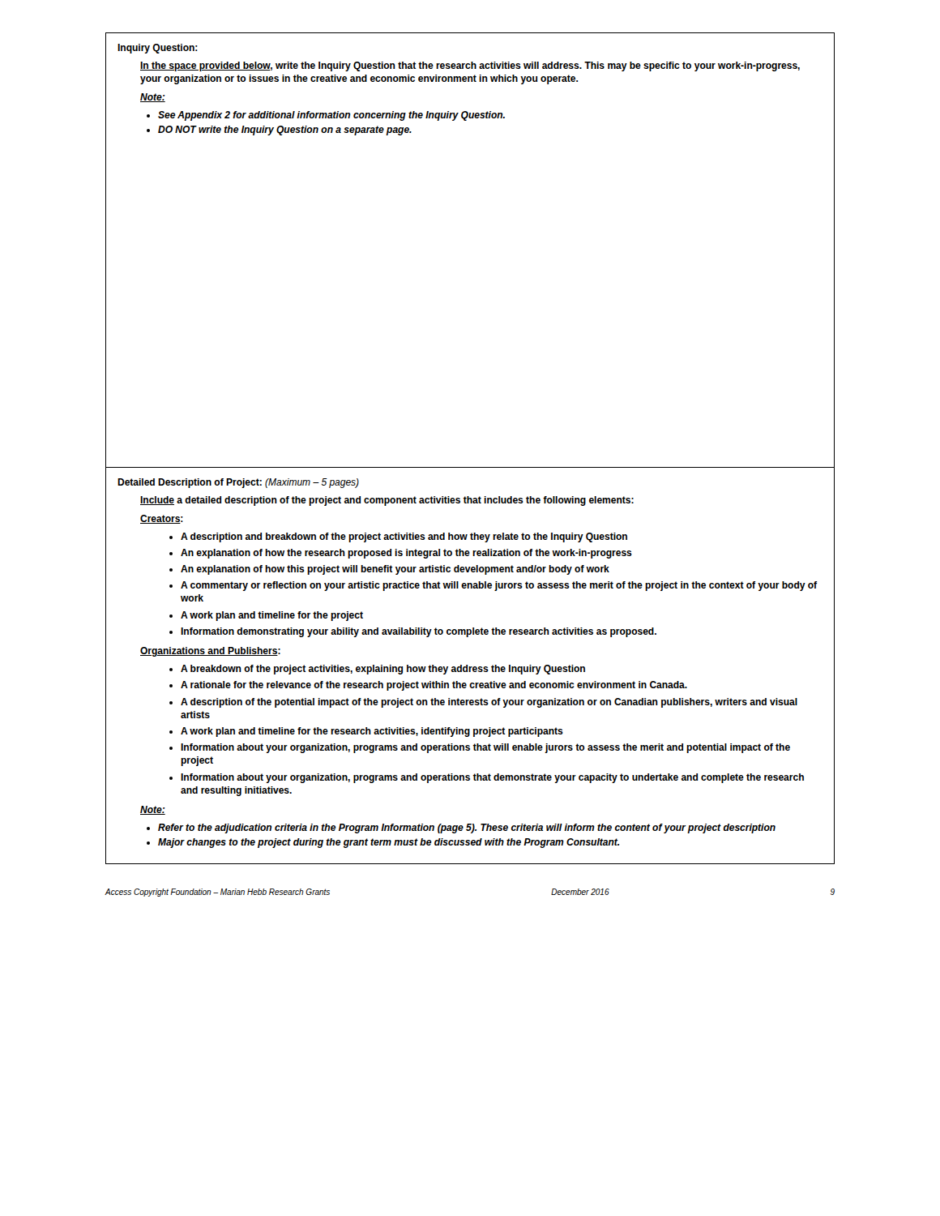Inquiry Question:
In the space provided below, write the Inquiry Question that the research activities will address. This may be specific to your work-in-progress, your organization or to issues in the creative and economic environment in which you operate.
Note:
See Appendix 2 for additional information concerning the Inquiry Question.
DO NOT write the Inquiry Question on a separate page.
Detailed Description of Project: (Maximum – 5 pages)
Include a detailed description of the project and component activities that includes the following elements:
Creators:
A description and breakdown of the project activities and how they relate to the Inquiry Question
An explanation of how the research proposed is integral to the realization of the work-in-progress
An explanation of how this project will benefit your artistic development and/or body of work
A commentary or reflection on your artistic practice that will enable jurors to assess the merit of the project in the context of your body of work
A work plan and timeline for the project
Information demonstrating your ability and availability to complete the research activities as proposed.
Organizations and Publishers:
A breakdown of the project activities, explaining how they address the Inquiry Question
A rationale for the relevance of the research project within the creative and economic environment in Canada.
A description of the potential impact of the project on the interests of your organization or on Canadian publishers, writers and visual artists
A work plan and timeline for the research activities, identifying project participants
Information about your organization, programs and operations that will enable jurors to assess the merit and potential impact of the project
Information about your organization, programs and operations that demonstrate your capacity to undertake and complete the research and resulting initiatives.
Note:
Refer to the adjudication criteria in the Program Information (page 5). These criteria will inform the content of your project description
Major changes to the project during the grant term must be discussed with the Program Consultant.
Access Copyright Foundation – Marian Hebb Research Grants December 2016 9